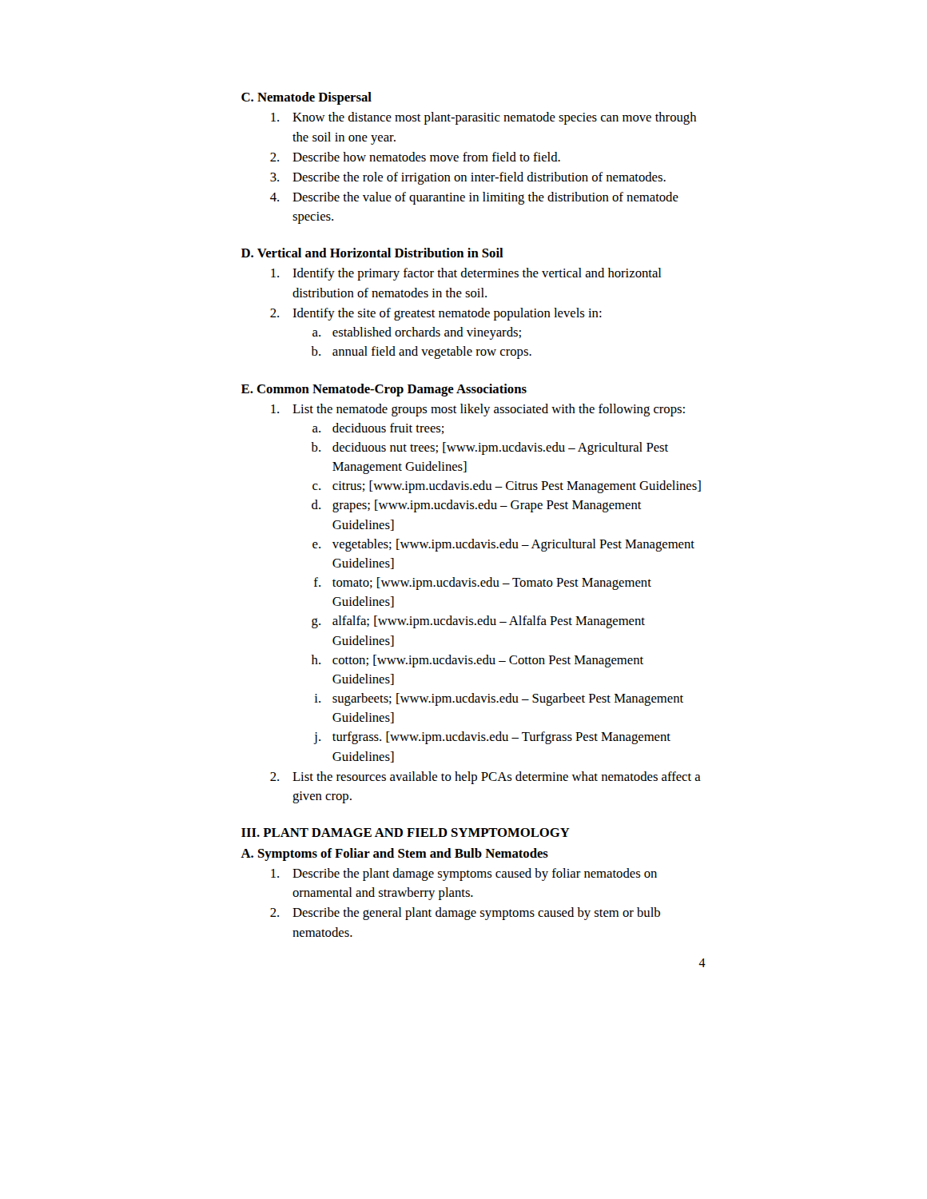C. Nematode Dispersal
Know the distance most plant-parasitic nematode species can move through the soil in one year.
Describe how nematodes move from field to field.
Describe the role of irrigation on inter-field distribution of nematodes.
Describe the value of quarantine in limiting the distribution of nematode species.
D. Vertical and Horizontal Distribution in Soil
Identify the primary factor that determines the vertical and horizontal distribution of nematodes in the soil.
Identify the site of greatest nematode population levels in:
established orchards and vineyards;
annual field and vegetable row crops.
E. Common Nematode-Crop Damage Associations
List the nematode groups most likely associated with the following crops:
deciduous fruit trees;
deciduous nut trees; [www.ipm.ucdavis.edu – Agricultural Pest Management Guidelines]
citrus; [www.ipm.ucdavis.edu – Citrus Pest Management Guidelines]
grapes; [www.ipm.ucdavis.edu – Grape Pest Management Guidelines]
vegetables; [www.ipm.ucdavis.edu – Agricultural Pest Management Guidelines]
tomato; [www.ipm.ucdavis.edu – Tomato Pest Management Guidelines]
alfalfa; [www.ipm.ucdavis.edu – Alfalfa Pest Management Guidelines]
cotton; [www.ipm.ucdavis.edu – Cotton Pest Management Guidelines]
sugarbeets; [www.ipm.ucdavis.edu – Sugarbeet Pest Management Guidelines]
turfgrass. [www.ipm.ucdavis.edu – Turfgrass Pest Management Guidelines]
List the resources available to help PCAs determine what nematodes affect a given crop.
III. PLANT DAMAGE AND FIELD SYMPTOMOLOGY
A. Symptoms of Foliar and Stem and Bulb Nematodes
Describe the plant damage symptoms caused by foliar nematodes on ornamental and strawberry plants.
Describe the general plant damage symptoms caused by stem or bulb nematodes.
4